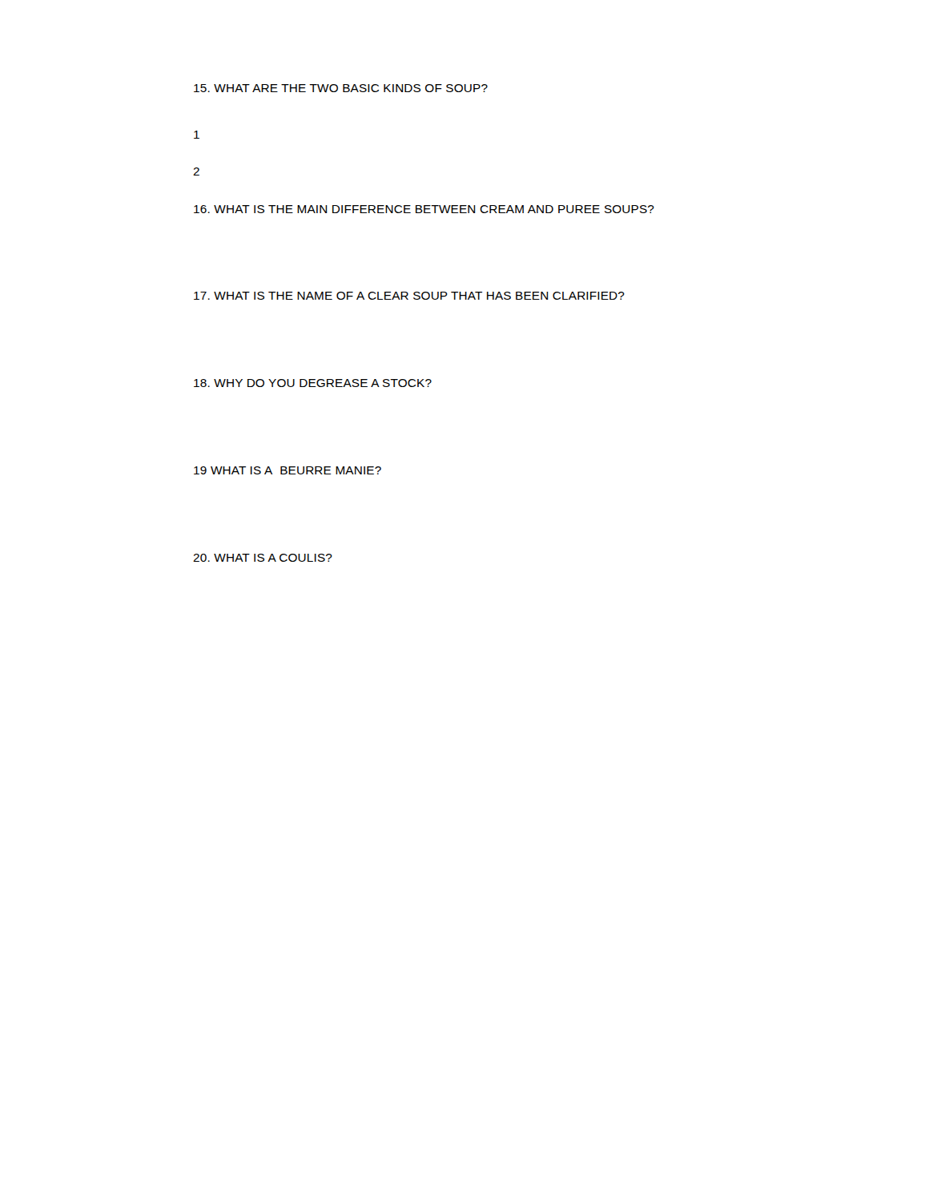15. WHAT ARE THE TWO BASIC KINDS OF SOUP?
1
2
16. WHAT IS THE MAIN DIFFERENCE BETWEEN CREAM AND PUREE SOUPS?
17. WHAT IS THE NAME OF A CLEAR SOUP THAT HAS BEEN CLARIFIED?
18. WHY DO YOU DEGREASE A STOCK?
19 WHAT IS A BEURRE MANIE?
20. WHAT IS A COULIS?